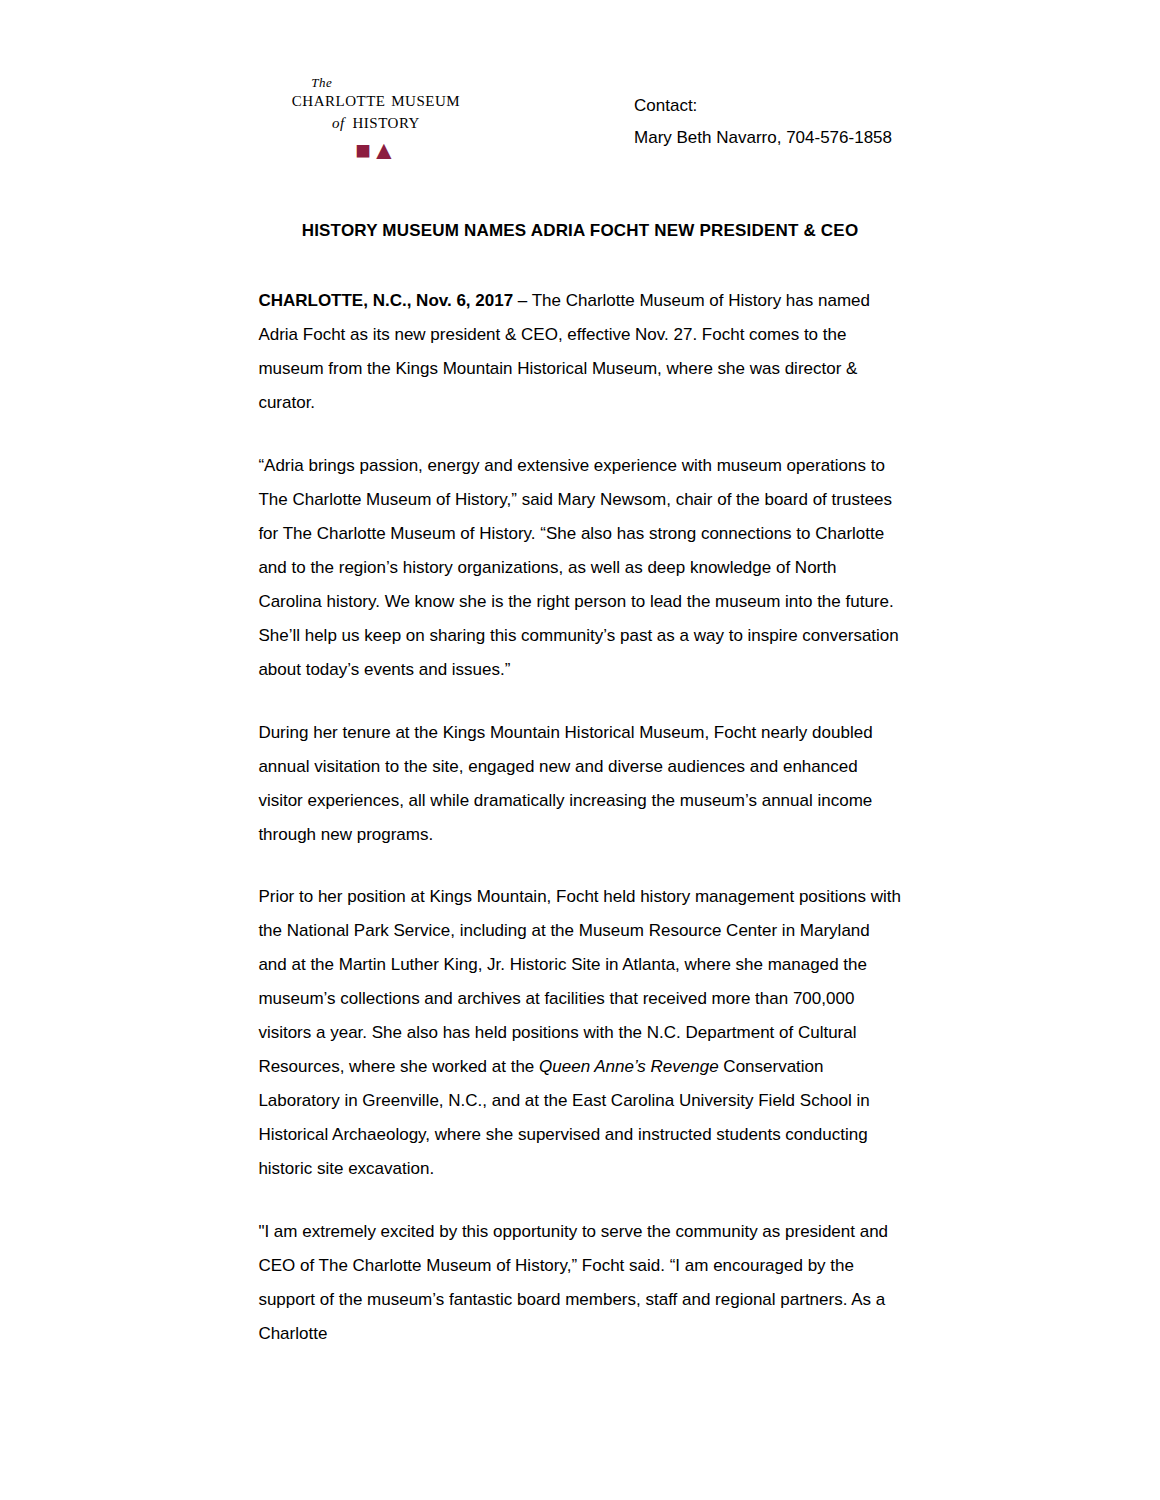The Charlotte Museum of History
■▲
Contact:
Mary Beth Navarro, 704-576-1858
HISTORY MUSEUM NAMES ADRIA FOCHT NEW PRESIDENT & CEO
CHARLOTTE, N.C., Nov. 6, 2017 – The Charlotte Museum of History has named Adria Focht as its new president & CEO, effective Nov. 27. Focht comes to the museum from the Kings Mountain Historical Museum, where she was director & curator.
“Adria brings passion, energy and extensive experience with museum operations to The Charlotte Museum of History,” said Mary Newsom, chair of the board of trustees for The Charlotte Museum of History. “She also has strong connections to Charlotte and to the region’s history organizations, as well as deep knowledge of North Carolina history. We know she is the right person to lead the museum into the future. She’ll help us keep on sharing this community’s past as a way to inspire conversation about today’s events and issues.”
During her tenure at the Kings Mountain Historical Museum, Focht nearly doubled annual visitation to the site, engaged new and diverse audiences and enhanced visitor experiences, all while dramatically increasing the museum’s annual income through new programs.
Prior to her position at Kings Mountain, Focht held history management positions with the National Park Service, including at the Museum Resource Center in Maryland and at the Martin Luther King, Jr. Historic Site in Atlanta, where she managed the museum’s collections and archives at facilities that received more than 700,000 visitors a year. She also has held positions with the N.C. Department of Cultural Resources, where she worked at the Queen Anne’s Revenge Conservation Laboratory in Greenville, N.C., and at the East Carolina University Field School in Historical Archaeology, where she supervised and instructed students conducting historic site excavation.
"I am extremely excited by this opportunity to serve the community as president and CEO of The Charlotte Museum of History,” Focht said. “I am encouraged by the support of the museum’s fantastic board members, staff and regional partners. As a Charlotte